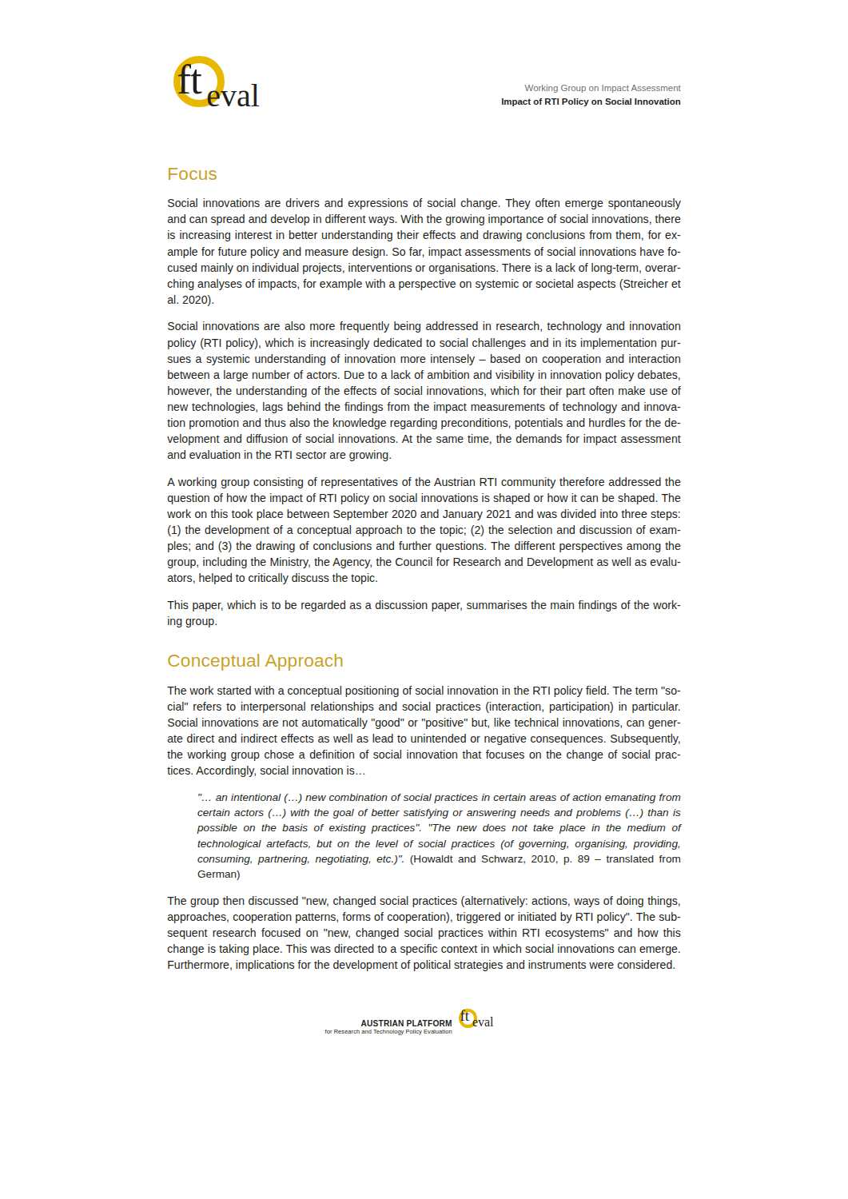ft eval
Working Group on Impact Assessment
Impact of RTI Policy on Social Innovation
Focus
Social innovations are drivers and expressions of social change. They often emerge spontaneously and can spread and develop in different ways. With the growing importance of social innovations, there is increasing interest in better understanding their effects and drawing conclusions from them, for example for future policy and measure design. So far, impact assessments of social innovations have focused mainly on individual projects, interventions or organisations. There is a lack of long-term, overarching analyses of impacts, for example with a perspective on systemic or societal aspects (Streicher et al. 2020).
Social innovations are also more frequently being addressed in research, technology and innovation policy (RTI policy), which is increasingly dedicated to social challenges and in its implementation pursues a systemic understanding of innovation more intensely – based on cooperation and interaction between a large number of actors. Due to a lack of ambition and visibility in innovation policy debates, however, the understanding of the effects of social innovations, which for their part often make use of new technologies, lags behind the findings from the impact measurements of technology and innovation promotion and thus also the knowledge regarding preconditions, potentials and hurdles for the development and diffusion of social innovations. At the same time, the demands for impact assessment and evaluation in the RTI sector are growing.
A working group consisting of representatives of the Austrian RTI community therefore addressed the question of how the impact of RTI policy on social innovations is shaped or how it can be shaped. The work on this took place between September 2020 and January 2021 and was divided into three steps: (1) the development of a conceptual approach to the topic; (2) the selection and discussion of examples; and (3) the drawing of conclusions and further questions. The different perspectives among the group, including the Ministry, the Agency, the Council for Research and Development as well as evaluators, helped to critically discuss the topic.
This paper, which is to be regarded as a discussion paper, summarises the main findings of the working group.
Conceptual Approach
The work started with a conceptual positioning of social innovation in the RTI policy field. The term "social" refers to interpersonal relationships and social practices (interaction, participation) in particular. Social innovations are not automatically "good" or "positive" but, like technical innovations, can generate direct and indirect effects as well as lead to unintended or negative consequences. Subsequently, the working group chose a definition of social innovation that focuses on the change of social practices. Accordingly, social innovation is…
"… an intentional (…) new combination of social practices in certain areas of action emanating from certain actors (…) with the goal of better satisfying or answering needs and problems (…) than is possible on the basis of existing practices". "The new does not take place in the medium of technological artefacts, but on the level of social practices (of governing, organising, providing, consuming, partnering, negotiating, etc.)". (Howaldt and Schwarz, 2010, p. 89 – translated from German)
The group then discussed "new, changed social practices (alternatively: actions, ways of doing things, approaches, cooperation patterns, forms of cooperation), triggered or initiated by RTI policy". The subsequent research focused on "new, changed social practices within RTI ecosystems" and how this change is taking place. This was directed to a specific context in which social innovations can emerge. Furthermore, implications for the development of political strategies and instruments were considered.
AUSTRIAN PLATFORM
for Research and Technology Policy Evaluation
ft eval